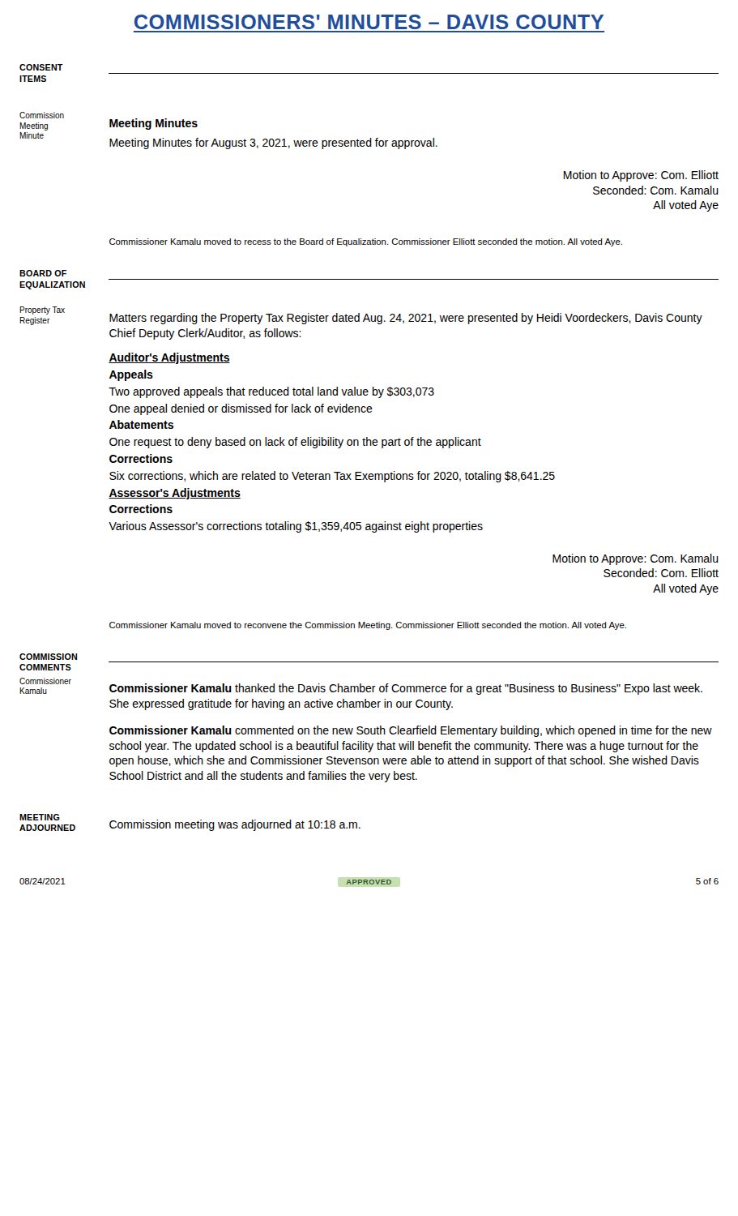COMMISSIONERS' MINUTES – DAVIS COUNTY
| CONSENT ITEMS | |
| Commission Meeting Minute | Meeting Minutes Meeting Minutes for August 3, 2021, were presented for approval. Motion to Approve: Com. Elliott Seconded: Com. Kamalu All voted Aye Commissioner Kamalu moved to recess to the Board of Equalization. Commissioner Elliott seconded the motion. All voted Aye. |
| BOARD OF EQUALIZATION | |
| Property Tax Register | Matters regarding the Property Tax Register dated Aug. 24, 2021, were presented by Heidi Voordeckers, Davis County Chief Deputy Clerk/Auditor, as follows: Auditor's Adjustments Appeals Two approved appeals that reduced total land value by $303,073 One appeal denied or dismissed for lack of evidence Abatements One request to deny based on lack of eligibility on the part of the applicant Corrections Six corrections, which are related to Veteran Tax Exemptions for 2020, totaling $8,641.25 Assessor's Adjustments Corrections Various Assessor's corrections totaling $1,359,405 against eight properties Motion to Approve: Com. Kamalu Seconded: Com. Elliott All voted Aye Commissioner Kamalu moved to reconvene the Commission Meeting. Commissioner Elliott seconded the motion. All voted Aye. |
| COMMISSION COMMENTS | |
| Commissioner Kamalu | Commissioner Kamalu thanked the Davis Chamber of Commerce for a great "Business to Business" Expo last week. She expressed gratitude for having an active chamber in our County. Commissioner Kamalu commented on the new South Clearfield Elementary building, which opened in time for the new school year. The updated school is a beautiful facility that will benefit the community. There was a huge turnout for the open house, which she and Commissioner Stevenson were able to attend in support of that school. She wished Davis School District and all the students and families the very best. |
| MEETING ADJOURNED | Commission meeting was adjourned at 10:18 a.m. |
08/24/2021
Approved
5 of 6